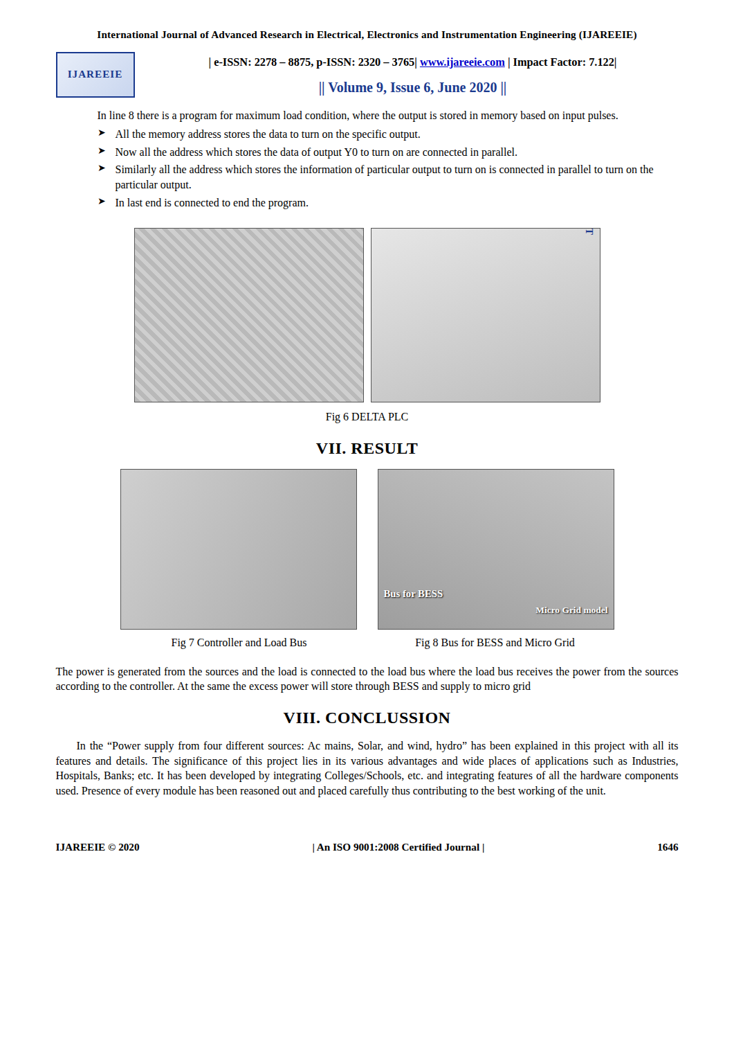International Journal of Advanced Research in Electrical, Electronics and Instrumentation Engineering (IJAREEIE)
IJAREEIE
| e-ISSN: 2278 – 8875, p-ISSN: 2320 – 3765| www.ijareeie.com | Impact Factor: 7.122|
|| Volume 9, Issue 6, June 2020 ||
In line 8 there is a program for maximum load condition, where the output is stored in memory based on input pulses.
All the memory address stores the data to turn on the specific output.
Now all the address which stores the data of output Y0 to turn on are connected in parallel.
Similarly all the address which stores the information of particular output to turn on is connected in parallel to turn on the particular output.
In last end is connected to end the program.
PLC TRAINER KIT
Fig 6 DELTA PLC
VII. RESULT
Bus for BESS Micro Grid model
Fig 7 Controller and Load Bus
Fig 8 Bus for BESS and Micro Grid
The power is generated from the sources and the load is connected to the load bus where the load bus receives the power from the sources according to the controller. At the same the excess power will store through BESS and supply to micro grid
VIII. CONCLUSSION
In the “Power supply from four different sources: Ac mains, Solar, and wind, hydro” has been explained in this project with all its features and details. The significance of this project lies in its various advantages and wide places of applications such as Industries, Hospitals, Banks; etc. It has been developed by integrating Colleges/Schools, etc. and integrating features of all the hardware components used. Presence of every module has been reasoned out and placed carefully thus contributing to the best working of the unit.
IJAREEIE © 2020
| An ISO 9001:2008 Certified Journal |
1646